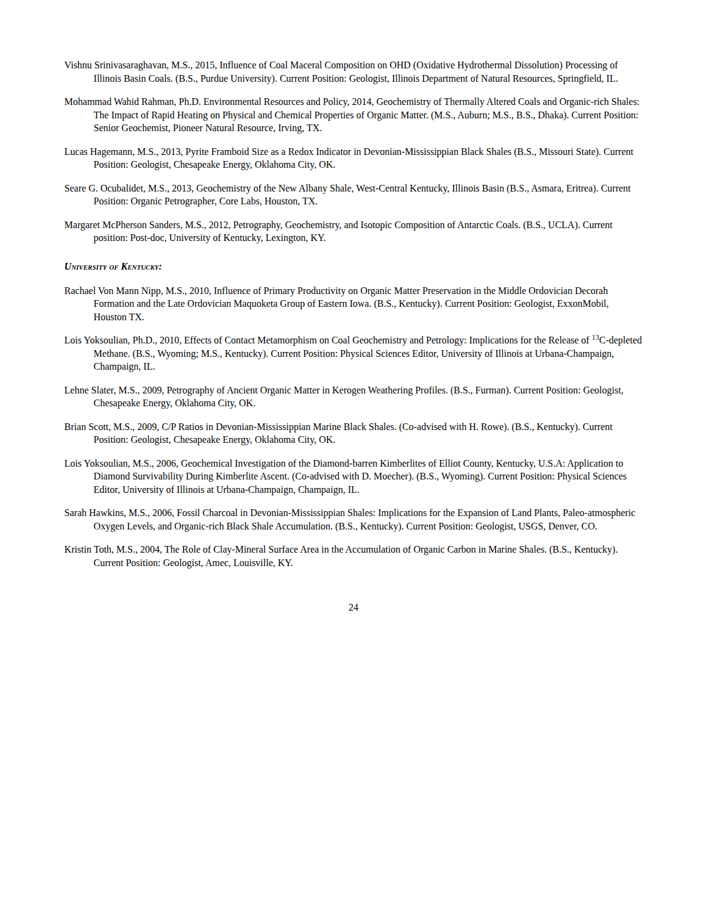Vishnu Srinivasaraghavan, M.S., 2015, Influence of Coal Maceral Composition on OHD (Oxidative Hydrothermal Dissolution) Processing of Illinois Basin Coals. (B.S., Purdue University). Current Position: Geologist, Illinois Department of Natural Resources, Springfield, IL.
Mohammad Wahid Rahman, Ph.D. Environmental Resources and Policy, 2014, Geochemistry of Thermally Altered Coals and Organic-rich Shales: The Impact of Rapid Heating on Physical and Chemical Properties of Organic Matter. (M.S., Auburn; M.S., B.S., Dhaka). Current Position: Senior Geochemist, Pioneer Natural Resource, Irving, TX.
Lucas Hagemann, M.S., 2013, Pyrite Framboid Size as a Redox Indicator in Devonian-Mississippian Black Shales (B.S., Missouri State). Current Position: Geologist, Chesapeake Energy, Oklahoma City, OK.
Seare G. Ocubalidet, M.S., 2013, Geochemistry of the New Albany Shale, West-Central Kentucky, Illinois Basin (B.S., Asmara, Eritrea). Current Position: Organic Petrographer, Core Labs, Houston, TX.
Margaret McPherson Sanders, M.S., 2012, Petrography, Geochemistry, and Isotopic Composition of Antarctic Coals. (B.S., UCLA). Current position: Post-doc, University of Kentucky, Lexington, KY.
University of Kentucky:
Rachael Von Mann Nipp, M.S., 2010, Influence of Primary Productivity on Organic Matter Preservation in the Middle Ordovician Decorah Formation and the Late Ordovician Maquoketa Group of Eastern Iowa. (B.S., Kentucky). Current Position: Geologist, ExxonMobil, Houston TX.
Lois Yoksoulian, Ph.D., 2010, Effects of Contact Metamorphism on Coal Geochemistry and Petrology: Implications for the Release of 13C-depleted Methane. (B.S., Wyoming; M.S., Kentucky). Current Position: Physical Sciences Editor, University of Illinois at Urbana-Champaign, Champaign, IL.
Lehne Slater, M.S., 2009, Petrography of Ancient Organic Matter in Kerogen Weathering Profiles. (B.S., Furman). Current Position: Geologist, Chesapeake Energy, Oklahoma City, OK.
Brian Scott, M.S., 2009, C/P Ratios in Devonian-Mississippian Marine Black Shales. (Co-advised with H. Rowe). (B.S., Kentucky). Current Position: Geologist, Chesapeake Energy, Oklahoma City, OK.
Lois Yoksoulian, M.S., 2006, Geochemical Investigation of the Diamond-barren Kimberlites of Elliot County, Kentucky, U.S.A: Application to Diamond Survivability During Kimberlite Ascent. (Co-advised with D. Moecher). (B.S., Wyoming). Current Position: Physical Sciences Editor, University of Illinois at Urbana-Champaign, Champaign, IL.
Sarah Hawkins, M.S., 2006, Fossil Charcoal in Devonian-Mississippian Shales: Implications for the Expansion of Land Plants, Paleo-atmospheric Oxygen Levels, and Organic-rich Black Shale Accumulation. (B.S., Kentucky). Current Position: Geologist, USGS, Denver, CO.
Kristin Toth, M.S., 2004, The Role of Clay-Mineral Surface Area in the Accumulation of Organic Carbon in Marine Shales. (B.S., Kentucky). Current Position: Geologist, Amec, Louisville, KY.
24